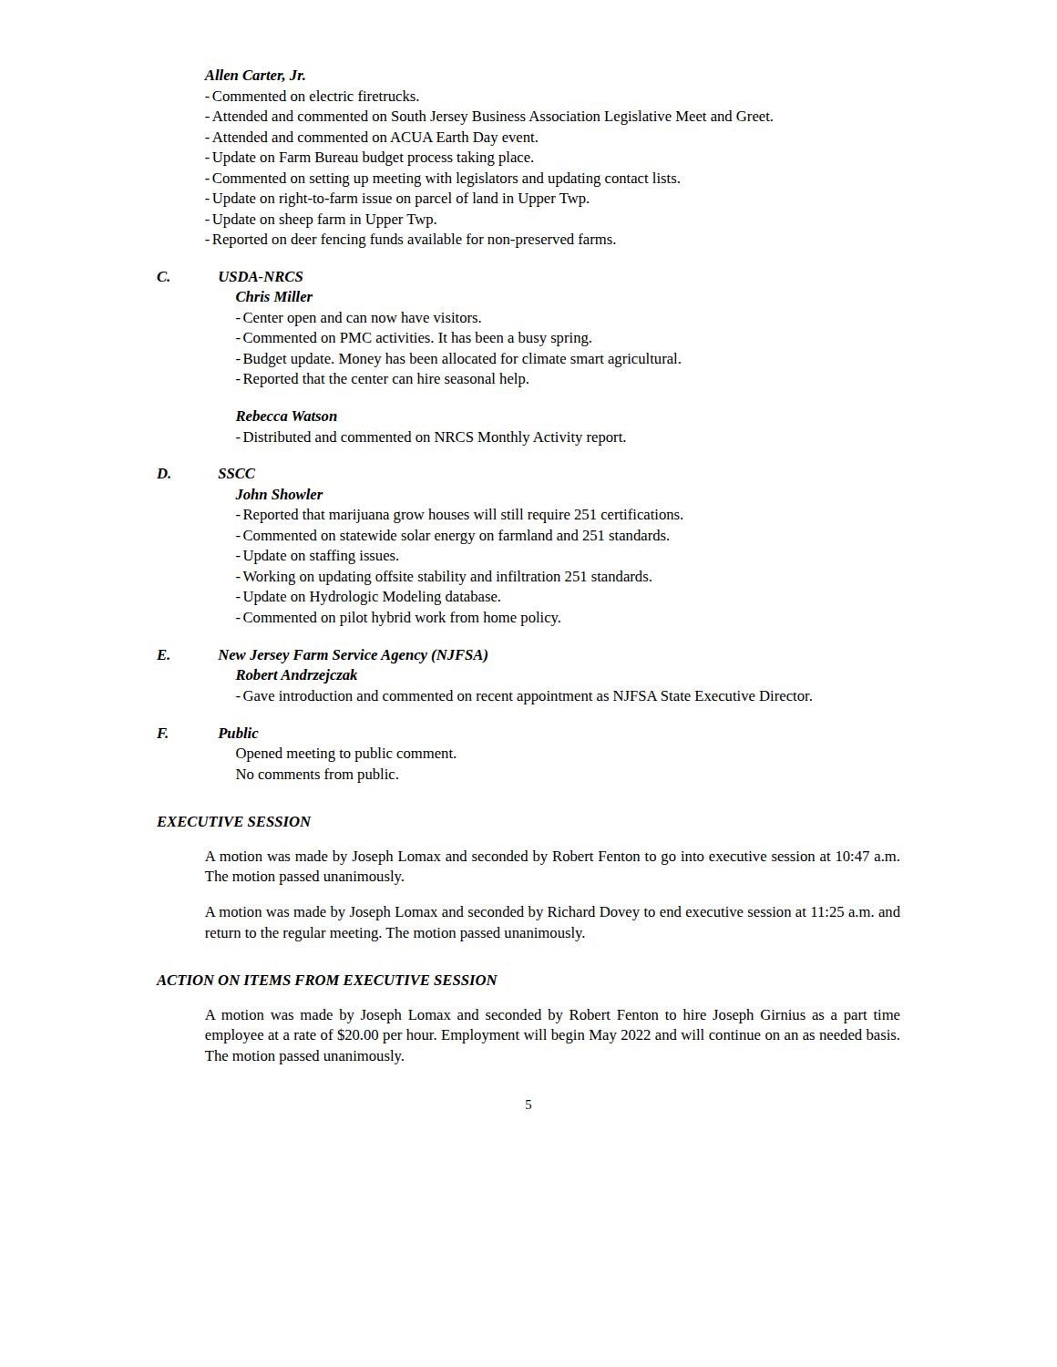Allen Carter, Jr.
Commented on electric firetrucks.
Attended and commented on South Jersey Business Association Legislative Meet and Greet.
Attended and commented on ACUA Earth Day event.
Update on Farm Bureau budget process taking place.
Commented on setting up meeting with legislators and updating contact lists.
Update on right-to-farm issue on parcel of land in Upper Twp.
Update on sheep farm in Upper Twp.
Reported on deer fencing funds available for non-preserved farms.
C. USDA-NRCS
Chris Miller
Center open and can now have visitors.
Commented on PMC activities. It has been a busy spring.
Budget update. Money has been allocated for climate smart agricultural.
Reported that the center can hire seasonal help.
Rebecca Watson
Distributed and commented on NRCS Monthly Activity report.
D. SSCC
John Showler
Reported that marijuana grow houses will still require 251 certifications.
Commented on statewide solar energy on farmland and 251 standards.
Update on staffing issues.
Working on updating offsite stability and infiltration 251 standards.
Update on Hydrologic Modeling database.
Commented on pilot hybrid work from home policy.
E. New Jersey Farm Service Agency (NJFSA)
Robert Andrzejczak
Gave introduction and commented on recent appointment as NJFSA State Executive Director.
F. Public
Opened meeting to public comment.
No comments from public.
EXECUTIVE SESSION
A motion was made by Joseph Lomax and seconded by Robert Fenton to go into executive session at 10:47 a.m. The motion passed unanimously.
A motion was made by Joseph Lomax and seconded by Richard Dovey to end executive session at 11:25 a.m. and return to the regular meeting. The motion passed unanimously.
ACTION ON ITEMS FROM EXECUTIVE SESSION
A motion was made by Joseph Lomax and seconded by Robert Fenton to hire Joseph Girnius as a part time employee at a rate of $20.00 per hour. Employment will begin May 2022 and will continue on an as needed basis. The motion passed unanimously.
5